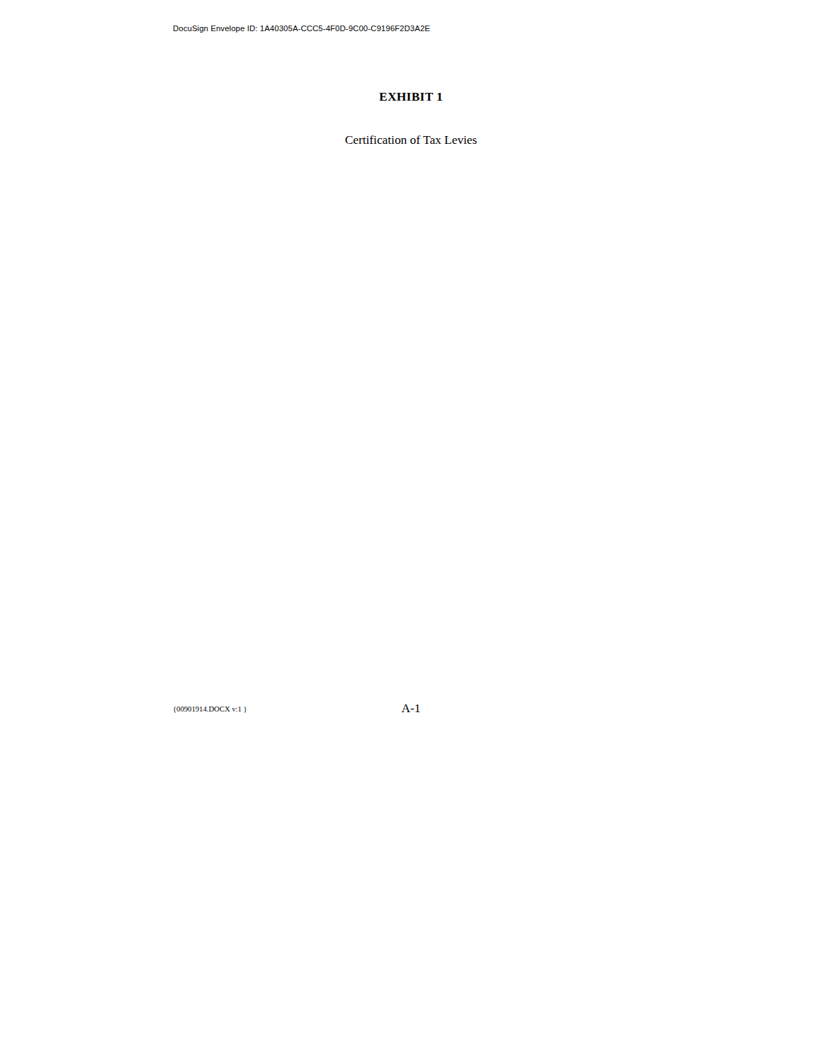DocuSign Envelope ID: 1A40305A-CCC5-4F0D-9C00-C9196F2D3A2E
EXHIBIT 1
Certification of Tax Levies
{00901914.DOCX v:1 }
A-1